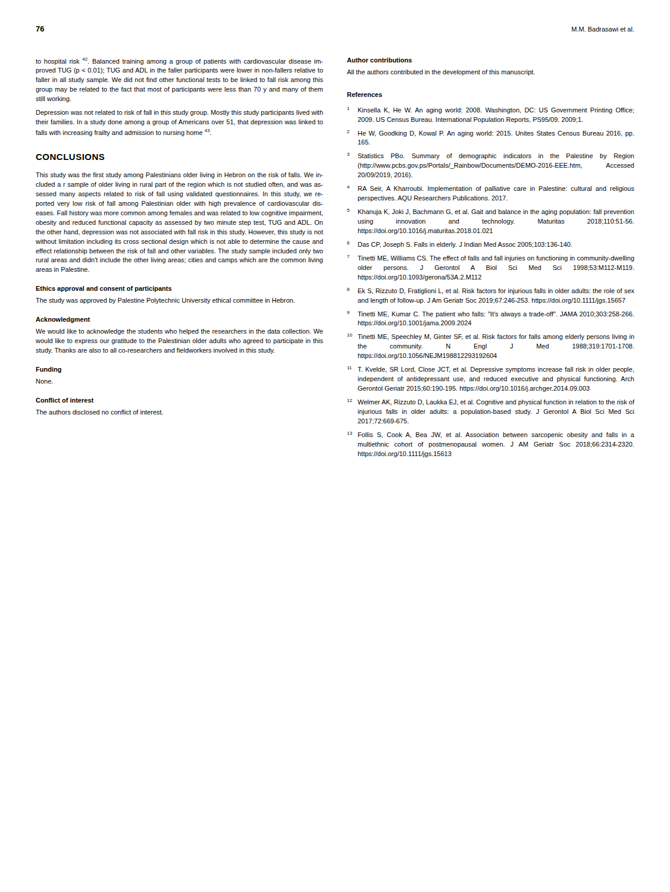76
M.M. Badrasawi et al.
to hospital risk 42. Balanced training among a group of patients with cardiovascular disease improved TUG (p < 0.01); TUG and ADL in the faller participants were lower in non-fallers relative to faller in all study sample. We did not find other functional tests to be linked to fall risk among this group may be related to the fact that most of participants were less than 70 y and many of them still working.
Depression was not related to risk of fall in this study group. Mostly this study participants lived with their families. In a study done among a group of Americans over 51, that depression was linked to falls with increasing frailty and admission to nursing home 43.
CONCLUSIONS
This study was the first study among Palestinians older living in Hebron on the risk of falls. We included a r sample of older living in rural part of the region which is not studied often, and was assessed many aspects related to risk of fall using validated questionnaires. In this study, we reported very low risk of fall among Palestinian older with high prevalence of cardiovascular diseases. Fall history was more common among females and was related to low cognitive impairment, obesity and reduced functional capacity as assessed by two minute step test, TUG and ADL. On the other hand, depression was not associated with fall risk in this study. However, this study is not without limitation including its cross sectional design which is not able to determine the cause and effect relationship between the risk of fall and other variables. The study sample included only two rural areas and didn't include the other living areas; cities and camps which are the common living areas in Palestine.
Ethics approval and consent of participants
The study was approved by Palestine Polytechnic University ethical committee in Hebron.
Acknowledgment
We would like to acknowledge the students who helped the researchers in the data collection. We would like to express our gratitude to the Palestinian older adults who agreed to participate in this study. Thanks are also to all co-researchers and fieldworkers involved in this study.
Funding
None.
Conflict of interest
The authors disclosed no conflict of interest.
Author contributions
All the authors contributed in the development of this manuscript.
References
Kinsella K, He W. An aging world: 2008. Washington, DC: US Government Printing Office; 2009. US Census Bureau. International Population Reports, PS95/09. 2009;1.
He W, Goodking D, Kowal P. An aging world: 2015. Unites States Census Bureau 2016, pp. 165.
Statistics PBo. Summary of demographic indicators in the Palestine by Region (http://www.pcbs.gov.ps/Portals/_Rainbow/Documents/DEMO-2016-EEE.htm, Accessed 20/09/2019, 2016).
RA Seir, A Kharroubi. Implementation of palliative care in Palestine: cultural and religious perspectives. AQU Researchers Publications. 2017.
Khanuja K, Joki J, Bachmann G, et al. Gait and balance in the aging population: fall prevention using innovation and technology. Maturitas 2018;110:51-56. https://doi.org/10.1016/j.maturitas.2018.01.021
Das CP, Joseph S. Falls in elderly. J Indian Med Assoc 2005;103:136-140.
Tinetti ME, Williams CS. The effect of falls and fall injuries on functioning in community-dwelling older persons. J Gerontol A Biol Sci Med Sci 1998;53:M112-M119. https://doi.org/10.1093/gerona/53A.2.M112
Ek S, Rizzuto D, Fratiglioni L, et al. Risk factors for injurious falls in older adults: the role of sex and length of follow-up. J Am Geriatr Soc 2019;67:246-253. https://doi.org/10.1111/jgs.15657
Tinetti ME, Kumar C. The patient who falls: "It's always a trade-off". JAMA 2010;303:258-266. https://doi.org/10.1001/jama.2009.2024
Tinetti ME, Speechley M, Ginter SF, et al. Risk factors for falls among elderly persons living in the community. N Engl J Med 1988;319:1701-1708. https://doi.org/10.1056/NEJM198812293192604
T. Kvelde, SR Lord, Close JCT, et al. Depressive symptoms increase fall risk in older people, independent of antidepressant use, and reduced executive and physical functioning. Arch Gerontol Geriatr 2015;60:190-195. https://doi.org/10.1016/j.archger.2014.09.003
Welmer AK, Rizzuto D, Laukka EJ, et al. Cognitive and physical function in relation to the risk of injurious falls in older adults: a population-based study. J Gerontol A Biol Sci Med Sci 2017;72:669-675.
Follis S, Cook A, Bea JW, et al. Association between sarcopenic obesity and falls in a multiethnic cohort of postmenopausal women. J AM Geriatr Soc 2018;66:2314-2320. https://doi.org/10.1111/jgs.15613